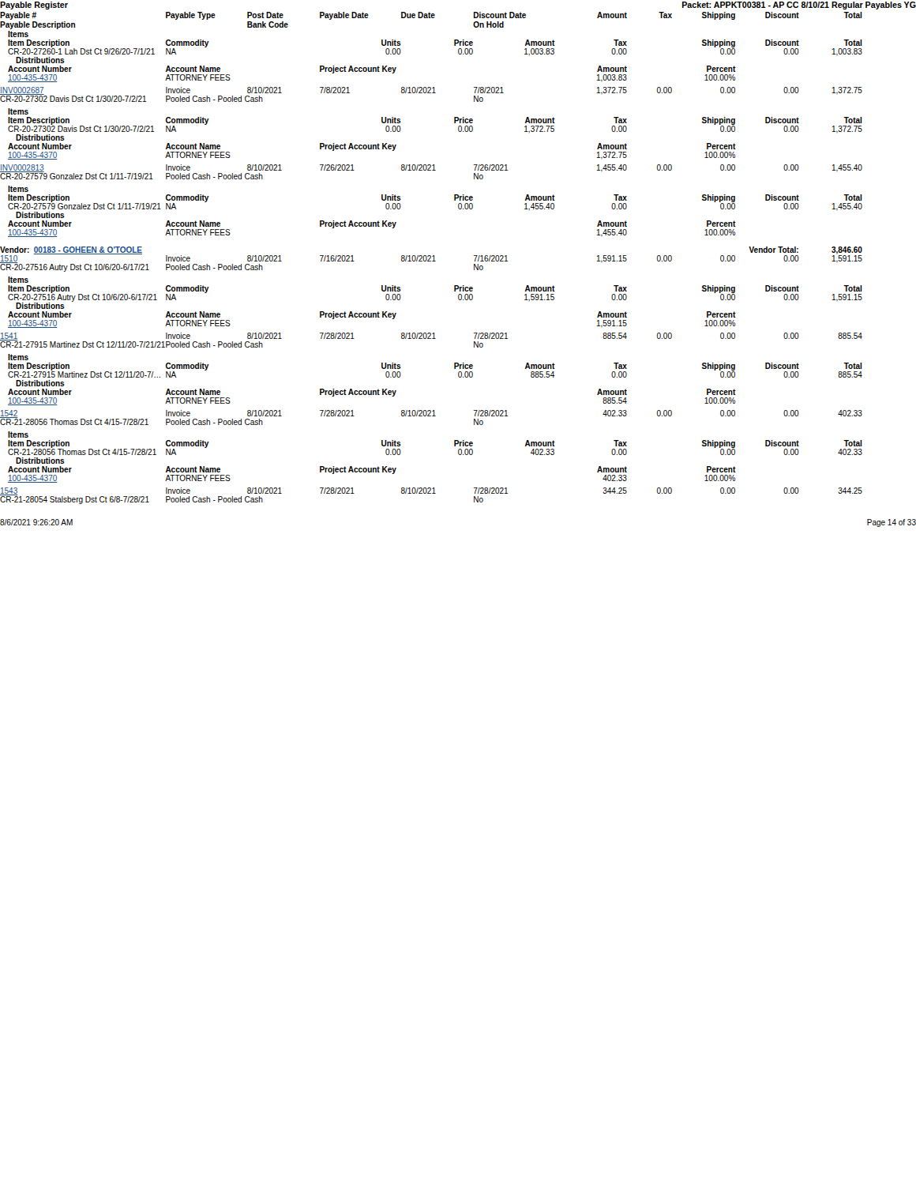Payable Register
Packet: APPKT00381 - AP CC 8/10/21 Regular Payables YG
| Payable # | Payable Type | Post Date | Payable Date | Due Date | Discount Date | Amount | Tax | Shipping | Discount | Total | |
| Payable Description | | Bank Code | | | On Hold | | | | | | |
| Items | |
| Item Description | Commodity | | Units | Price | Amount | Tax | Shipping | Discount | Total | |
| CR-20-27260-1 Lah Dst Ct 9/26/20-7/1/21 | NA | | 0.00 | 0.00 | 1,003.83 | 0.00 | 0.00 | 0.00 | 1,003.83 | |
| Distributions | |
| Account Number | Account Name | Project Account Key | Amount | Percent | |
| 100-435-4370 | ATTORNEY FEES | | 1,003.83 | 100.00% | |
| INV0002687 | Invoice | 8/10/2021 | 7/8/2021 | 8/10/2021 | 7/8/2021 | 1,372.75 | 0.00 | 0.00 | 0.00 | 1,372.75 | |
| CR-20-27302 Davis Dst Ct 1/30/20-7/2/21 | Pooled Cash - Pooled Cash | | | No | |
| Items | |
| Item Description | Commodity | | Units | Price | Amount | Tax | Shipping | Discount | Total | |
| CR-20-27302 Davis Dst Ct 1/30/20-7/2/21 | NA | | 0.00 | 0.00 | 1,372.75 | 0.00 | 0.00 | 0.00 | 1,372.75 | |
| Distributions | |
| Account Number | Account Name | Project Account Key | Amount | Percent | |
| 100-435-4370 | ATTORNEY FEES | | 1,372.75 | 100.00% | |
| INV0002813 | Invoice | 8/10/2021 | 7/26/2021 | 8/10/2021 | 7/26/2021 | 1,455.40 | 0.00 | 0.00 | 0.00 | 1,455.40 | |
| CR-20-27579 Gonzalez Dst Ct 1/11-7/19/21 | Pooled Cash - Pooled Cash | | | No | |
| Items | |
| Item Description | Commodity | | Units | Price | Amount | Tax | Shipping | Discount | Total | |
| CR-20-27579 Gonzalez Dst Ct 1/11-7/19/21 | NA | | 0.00 | 0.00 | 1,455.40 | 0.00 | 0.00 | 0.00 | 1,455.40 | |
| Distributions | |
| Account Number | Account Name | Project Account Key | Amount | Percent | |
| 100-435-4370 | ATTORNEY FEES | | 1,455.40 | 100.00% | |
| Vendor: 00183 - GOHEEN & O'TOOLE | Vendor Total: | 3,846.60 | |
| 1510 | Invoice | 8/10/2021 | 7/16/2021 | 8/10/2021 | 7/16/2021 | 1,591.15 | 0.00 | 0.00 | 0.00 | 1,591.15 | |
| CR-20-27516 Autry Dst Ct 10/6/20-6/17/21 | Pooled Cash - Pooled Cash | | | No | |
| Items | |
| Item Description | Commodity | | Units | Price | Amount | Tax | Shipping | Discount | Total | |
| CR-20-27516 Autry Dst Ct 10/6/20-6/17/21 | NA | | 0.00 | 0.00 | 1,591.15 | 0.00 | 0.00 | 0.00 | 1,591.15 | |
| Distributions | |
| Account Number | Account Name | Project Account Key | Amount | Percent | |
| 100-435-4370 | ATTORNEY FEES | | 1,591.15 | 100.00% | |
| 1541 | Invoice | 8/10/2021 | 7/28/2021 | 8/10/2021 | 7/28/2021 | 885.54 | 0.00 | 0.00 | 0.00 | 885.54 | |
| CR-21-27915 Martinez Dst Ct 12/11/20-7/21/21 | Pooled Cash - Pooled Cash | | | No | |
| Items | |
| Item Description | Commodity | | Units | Price | Amount | Tax | Shipping | Discount | Total | |
| CR-21-27915 Martinez Dst Ct 12/11/20-7/… | NA | | 0.00 | 0.00 | 885.54 | 0.00 | 0.00 | 0.00 | 885.54 | |
| Distributions | |
| Account Number | Account Name | Project Account Key | Amount | Percent | |
| 100-435-4370 | ATTORNEY FEES | | 885.54 | 100.00% | |
| 1542 | Invoice | 8/10/2021 | 7/28/2021 | 8/10/2021 | 7/28/2021 | 402.33 | 0.00 | 0.00 | 0.00 | 402.33 | |
| CR-21-28056 Thomas Dst Ct 4/15-7/28/21 | Pooled Cash - Pooled Cash | | | No | |
| Items | |
| Item Description | Commodity | | Units | Price | Amount | Tax | Shipping | Discount | Total | |
| CR-21-28056 Thomas Dst Ct 4/15-7/28/21 | NA | | 0.00 | 0.00 | 402.33 | 0.00 | 0.00 | 0.00 | 402.33 | |
| Distributions | |
| Account Number | Account Name | Project Account Key | Amount | Percent | |
| 100-435-4370 | ATTORNEY FEES | | 402.33 | 100.00% | |
| 1543 | Invoice | 8/10/2021 | 7/28/2021 | 8/10/2021 | 7/28/2021 | 344.25 | 0.00 | 0.00 | 0.00 | 344.25 | |
| CR-21-28054 Stalsberg Dst Ct 6/8-7/28/21 | Pooled Cash - Pooled Cash | | | No | |
8/6/2021 9:26:20 AM
Page 14 of 33